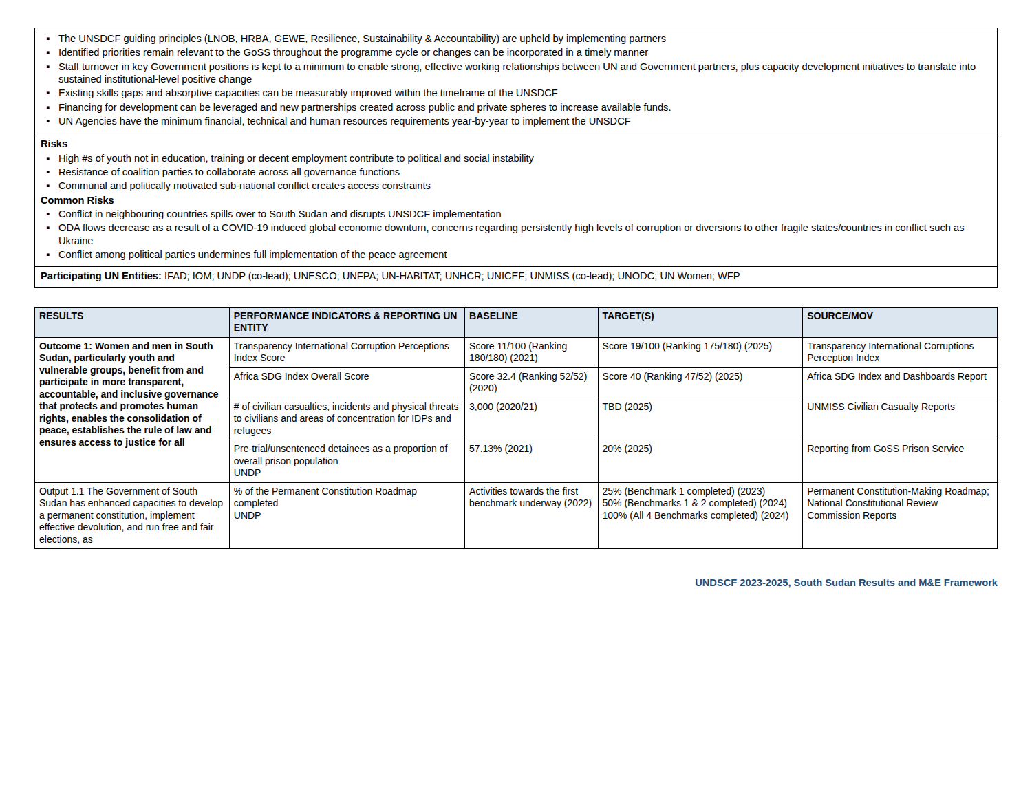The UNSDCF guiding principles (LNOB, HRBA, GEWE, Resilience, Sustainability & Accountability) are upheld by implementing partners
Identified priorities remain relevant to the GoSS throughout the programme cycle or changes can be incorporated in a timely manner
Staff turnover in key Government positions is kept to a minimum to enable strong, effective working relationships between UN and Government partners, plus capacity development initiatives to translate into sustained institutional-level positive change
Existing skills gaps and absorptive capacities can be measurably improved within the timeframe of the UNSDCF
Financing for development can be leveraged and new partnerships created across public and private spheres to increase available funds.
UN Agencies have the minimum financial, technical and human resources requirements year-by-year to implement the UNSDCF
Risks
High #s of youth not in education, training or decent employment contribute to political and social instability
Resistance of coalition parties to collaborate across all governance functions
Communal and politically motivated sub-national conflict creates access constraints
Common Risks
Conflict in neighbouring countries spills over to South Sudan and disrupts UNSDCF implementation
ODA flows decrease as a result of a COVID-19 induced global economic downturn, concerns regarding persistently high levels of corruption or diversions to other fragile states/countries in conflict such as Ukraine
Conflict among political parties undermines full implementation of the peace agreement
Participating UN Entities: IFAD; IOM; UNDP (co-lead); UNESCO; UNFPA; UN-HABITAT; UNHCR; UNICEF; UNMISS (co-lead); UNODC; UN Women; WFP
| RESULTS | PERFORMANCE INDICATORS & REPORTING UN ENTITY | BASELINE | TARGET(S) | SOURCE/MOV |
| --- | --- | --- | --- | --- |
| Outcome 1: Women and men in South Sudan, particularly youth and vulnerable groups, benefit from and participate in more transparent, accountable, and inclusive governance that protects and promotes human rights, enables the consolidation of peace, establishes the rule of law and ensures access to justice for all | Transparency International Corruption Perceptions Index Score | Score 11/100 (Ranking 180/180) (2021) | Score 19/100 (Ranking 175/180) (2025) | Transparency International Corruptions Perception Index |
| Africa SDG Index Overall Score | Score 32.4 (Ranking 52/52) (2020) | Score 40 (Ranking 47/52) (2025) | Africa SDG Index and Dashboards Report |
| # of civilian casualties, incidents and physical threats to civilians and areas of concentration for IDPs and refugees | 3,000 (2020/21) | TBD (2025) | UNMISS Civilian Casualty Reports |
| Pre-trial/unsentenced detainees as a proportion of overall prison population UNDP | 57.13% (2021) | 20% (2025) | Reporting from GoSS Prison Service |
| Output 1.1 The Government of South Sudan has enhanced capacities to develop a permanent constitution, implement effective devolution, and run free and fair elections, as | % of the Permanent Constitution Roadmap completed UNDP | Activities towards the first benchmark underway (2022) | 25% (Benchmark 1 completed) (2023) 50% (Benchmarks 1 & 2 completed) (2024) 100% (All 4 Benchmarks completed) (2024) | Permanent Constitution-Making Roadmap; National Constitutional Review Commission Reports |
UNDSCF 2023-2025, South Sudan Results and M&E Framework